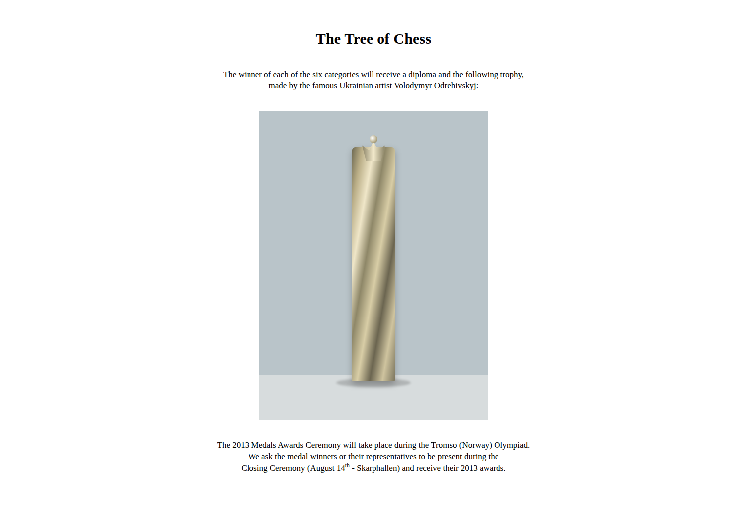The Tree of Chess
The winner of each of the six categories will receive a diploma and the following trophy,
made by the famous Ukrainian artist Volodymyr Odrehivskyj:
The 2013 Medals Awards Ceremony will take place during the Tromso (Norway) Olympiad.
We ask the medal winners or their representatives to be present during the
Closing Ceremony (August 14th - Skarphallen) and receive their 2013 awards.